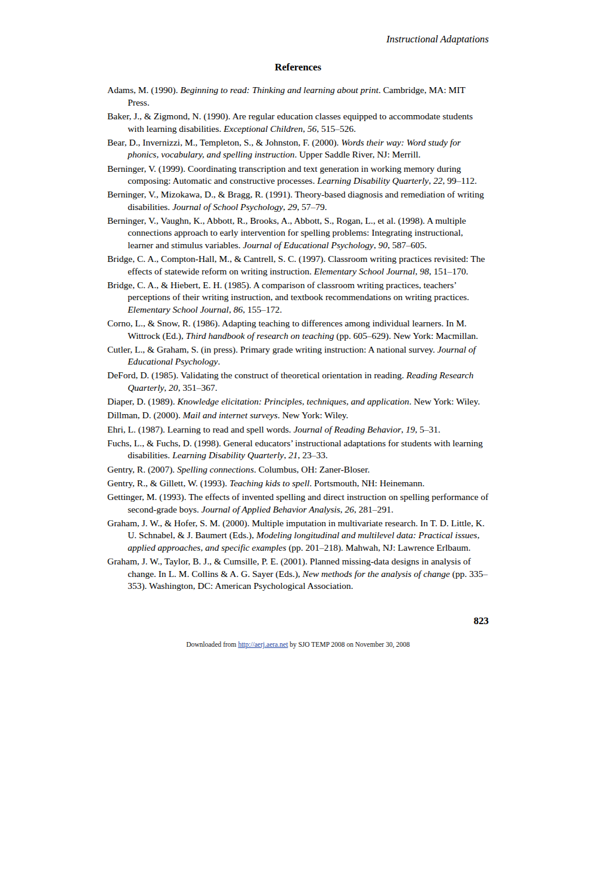Instructional Adaptations
References
Adams, M. (1990). Beginning to read: Thinking and learning about print. Cambridge, MA: MIT Press.
Baker, J., & Zigmond, N. (1990). Are regular education classes equipped to accommodate students with learning disabilities. Exceptional Children, 56, 515–526.
Bear, D., Invernizzi, M., Templeton, S., & Johnston, F. (2000). Words their way: Word study for phonics, vocabulary, and spelling instruction. Upper Saddle River, NJ: Merrill.
Berninger, V. (1999). Coordinating transcription and text generation in working memory during composing: Automatic and constructive processes. Learning Disability Quarterly, 22, 99–112.
Berninger, V., Mizokawa, D., & Bragg, R. (1991). Theory-based diagnosis and remediation of writing disabilities. Journal of School Psychology, 29, 57–79.
Berninger, V., Vaughn, K., Abbott, R., Brooks, A., Abbott, S., Rogan, L., et al. (1998). A multiple connections approach to early intervention for spelling problems: Integrating instructional, learner and stimulus variables. Journal of Educational Psychology, 90, 587–605.
Bridge, C. A., Compton-Hall, M., & Cantrell, S. C. (1997). Classroom writing practices revisited: The effects of statewide reform on writing instruction. Elementary School Journal, 98, 151–170.
Bridge, C. A., & Hiebert, E. H. (1985). A comparison of classroom writing practices, teachers’ perceptions of their writing instruction, and textbook recommendations on writing practices. Elementary School Journal, 86, 155–172.
Corno, L., & Snow, R. (1986). Adapting teaching to differences among individual learners. In M. Wittrock (Ed.), Third handbook of research on teaching (pp. 605–629). New York: Macmillan.
Cutler, L., & Graham, S. (in press). Primary grade writing instruction: A national survey. Journal of Educational Psychology.
DeFord, D. (1985). Validating the construct of theoretical orientation in reading. Reading Research Quarterly, 20, 351–367.
Diaper, D. (1989). Knowledge elicitation: Principles, techniques, and application. New York: Wiley.
Dillman, D. (2000). Mail and internet surveys. New York: Wiley.
Ehri, L. (1987). Learning to read and spell words. Journal of Reading Behavior, 19, 5–31.
Fuchs, L., & Fuchs, D. (1998). General educators’ instructional adaptations for students with learning disabilities. Learning Disability Quarterly, 21, 23–33.
Gentry, R. (2007). Spelling connections. Columbus, OH: Zaner-Bloser.
Gentry, R., & Gillett, W. (1993). Teaching kids to spell. Portsmouth, NH: Heinemann.
Gettinger, M. (1993). The effects of invented spelling and direct instruction on spelling performance of second-grade boys. Journal of Applied Behavior Analysis, 26, 281–291.
Graham, J. W., & Hofer, S. M. (2000). Multiple imputation in multivariate research. In T. D. Little, K. U. Schnabel, & J. Baumert (Eds.), Modeling longitudinal and multilevel data: Practical issues, applied approaches, and specific examples (pp. 201–218). Mahwah, NJ: Lawrence Erlbaum.
Graham, J. W., Taylor, B. J., & Cumsille, P. E. (2001). Planned missing-data designs in analysis of change. In L. M. Collins & A. G. Sayer (Eds.), New methods for the analysis of change (pp. 335–353). Washington, DC: American Psychological Association.
823
Downloaded from http://aerj.aera.net by SJO TEMP 2008 on November 30, 2008